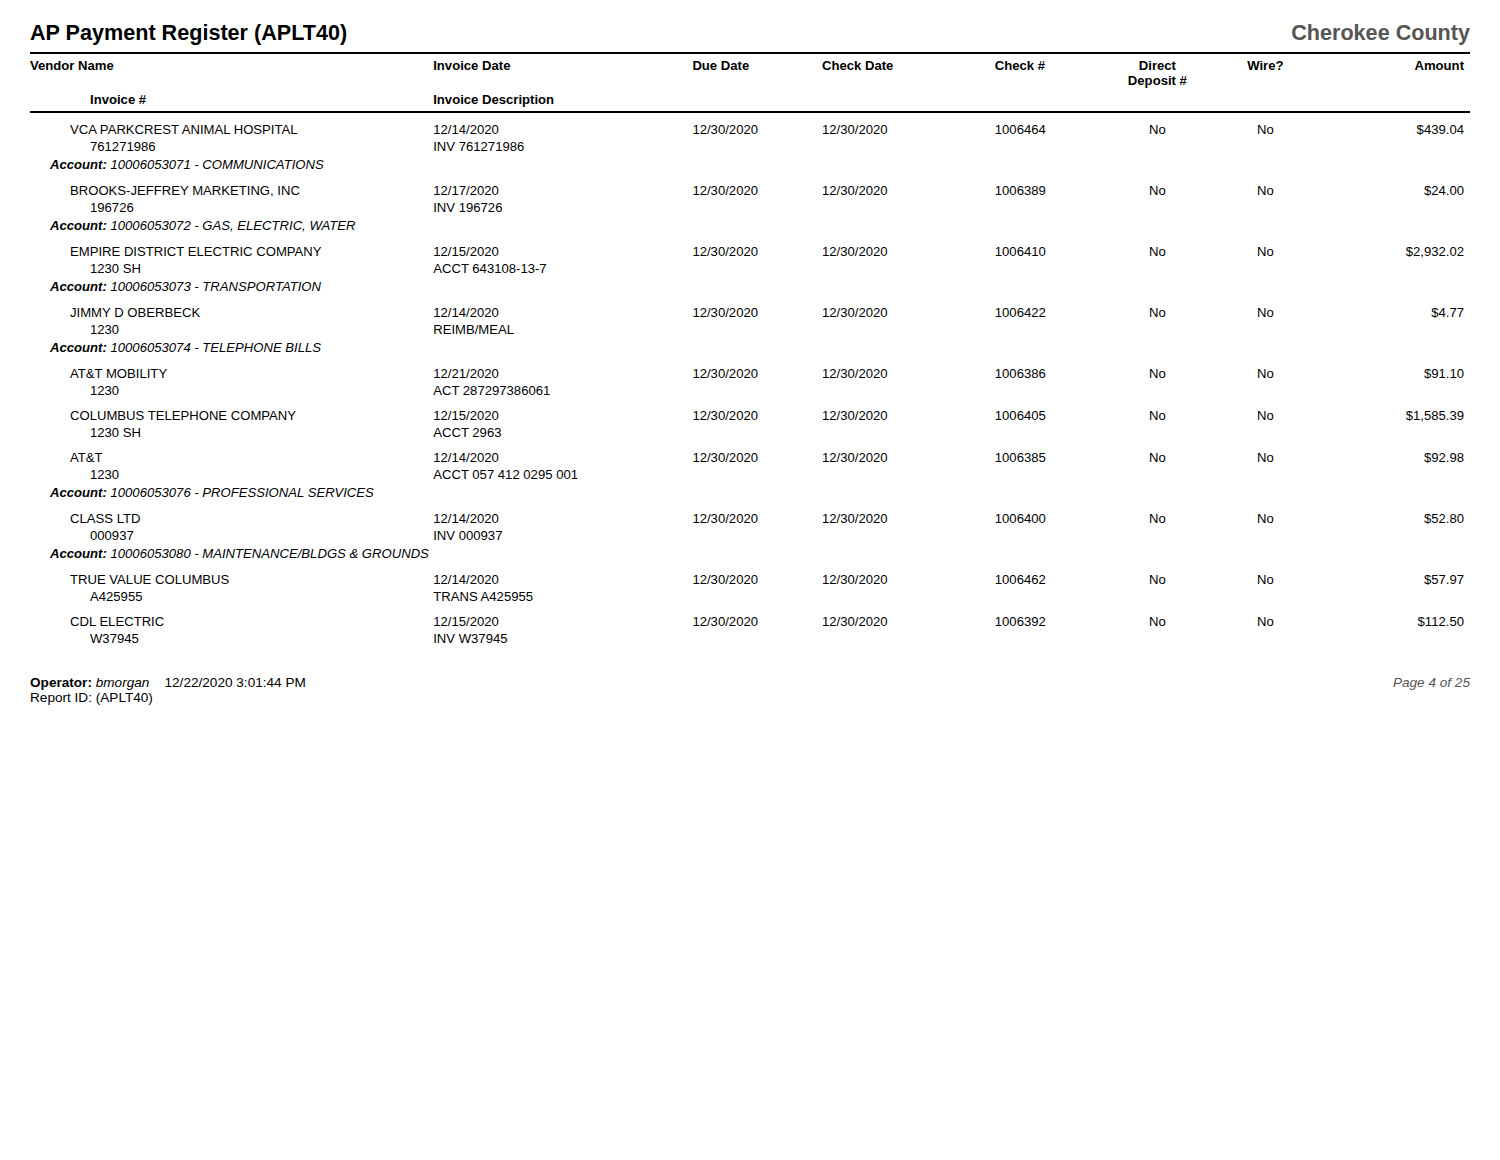AP Payment Register (APLT40)
Cherokee County
| Vendor Name | Invoice Date | Due Date | Check Date | Check # | Direct Deposit # | Wire? | Amount |
| --- | --- | --- | --- | --- | --- | --- | --- |
| Invoice # | Invoice Description | | | | | | |
| VCA PARKCREST ANIMAL HOSPITAL | 12/14/2020 | 12/30/2020 | 12/30/2020 | 1006464 | No | No | $439.04 |
| 761271986 | INV 761271986 | |
| Account: 10006053071 - COMMUNICATIONS |
| BROOKS-JEFFREY MARKETING, INC | 12/17/2020 | 12/30/2020 | 12/30/2020 | 1006389 | No | No | $24.00 |
| 196726 | INV 196726 | |
| Account: 10006053072 - GAS, ELECTRIC, WATER |
| EMPIRE DISTRICT ELECTRIC COMPANY | 12/15/2020 | 12/30/2020 | 12/30/2020 | 1006410 | No | No | $2,932.02 |
| 1230 SH | ACCT 643108-13-7 | |
| Account: 10006053073 - TRANSPORTATION |
| JIMMY D OBERBECK | 12/14/2020 | 12/30/2020 | 12/30/2020 | 1006422 | No | No | $4.77 |
| 1230 | REIMB/MEAL | |
| Account: 10006053074 - TELEPHONE BILLS |
| AT&T MOBILITY | 12/21/2020 | 12/30/2020 | 12/30/2020 | 1006386 | No | No | $91.10 |
| 1230 | ACT 287297386061 | |
| COLUMBUS TELEPHONE COMPANY | 12/15/2020 | 12/30/2020 | 12/30/2020 | 1006405 | No | No | $1,585.39 |
| 1230 SH | ACCT 2963 | |
| AT&T | 12/14/2020 | 12/30/2020 | 12/30/2020 | 1006385 | No | No | $92.98 |
| 1230 | ACCT 057 412 0295 001 | |
| Account: 10006053076 - PROFESSIONAL SERVICES |
| CLASS LTD | 12/14/2020 | 12/30/2020 | 12/30/2020 | 1006400 | No | No | $52.80 |
| 000937 | INV 000937 | |
| Account: 10006053080 - MAINTENANCE/BLDGS & GROUNDS |
| TRUE VALUE COLUMBUS | 12/14/2020 | 12/30/2020 | 12/30/2020 | 1006462 | No | No | $57.97 |
| A425955 | TRANS A425955 | |
| CDL ELECTRIC | 12/15/2020 | 12/30/2020 | 12/30/2020 | 1006392 | No | No | $112.50 |
| W37945 | INV W37945 | |
Operator: bmorgan 12/22/2020 3:01:44 PM
Report ID: (APLT40)
Page 4 of 25